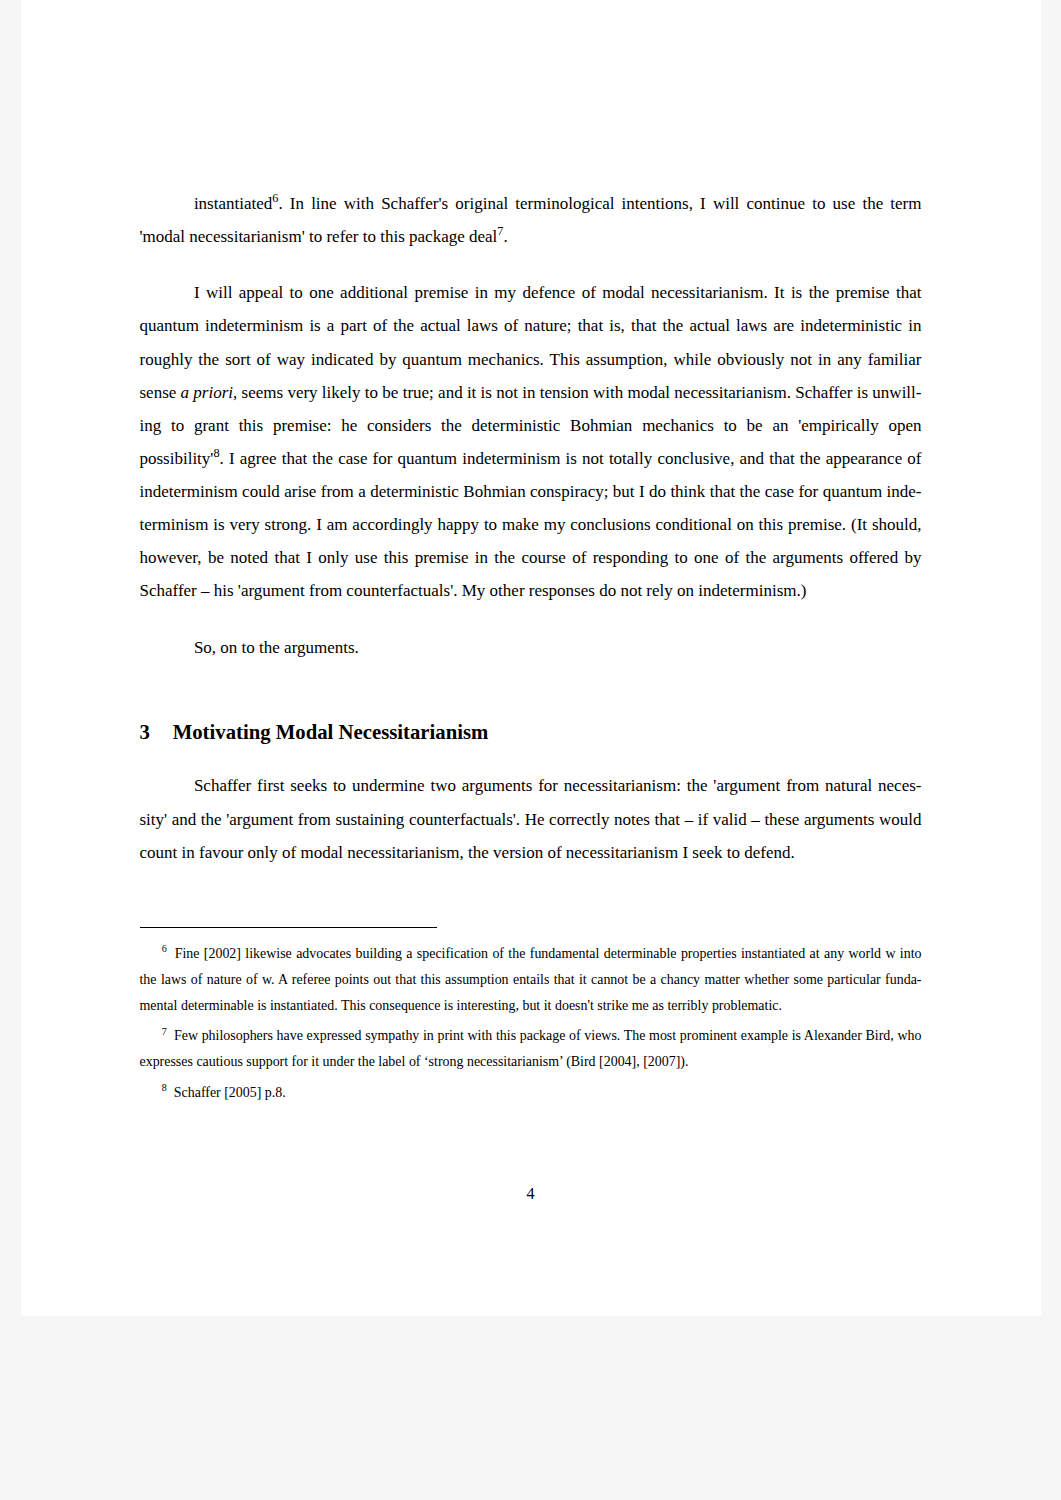instantiated6. In line with Schaffer's original terminological intentions, I will continue to use the term 'modal necessitarianism' to refer to this package deal7.
I will appeal to one additional premise in my defence of modal necessitarianism. It is the premise that quantum indeterminism is a part of the actual laws of nature; that is, that the actual laws are indeterministic in roughly the sort of way indicated by quantum mechanics. This assumption, while obviously not in any familiar sense a priori, seems very likely to be true; and it is not in tension with modal necessitarianism. Schaffer is unwilling to grant this premise: he considers the deterministic Bohmian mechanics to be an 'empirically open possibility'8. I agree that the case for quantum indeterminism is not totally conclusive, and that the appearance of indeterminism could arise from a deterministic Bohmian conspiracy; but I do think that the case for quantum indeterminism is very strong. I am accordingly happy to make my conclusions conditional on this premise. (It should, however, be noted that I only use this premise in the course of responding to one of the arguments offered by Schaffer – his 'argument from counterfactuals'. My other responses do not rely on indeterminism.)
So, on to the arguments.
3 Motivating Modal Necessitarianism
Schaffer first seeks to undermine two arguments for necessitarianism: the 'argument from natural necessity' and the 'argument from sustaining counterfactuals'. He correctly notes that – if valid – these arguments would count in favour only of modal necessitarianism, the version of necessitarianism I seek to defend.
6 Fine [2002] likewise advocates building a specification of the fundamental determinable properties instantiated at any world w into the laws of nature of w. A referee points out that this assumption entails that it cannot be a chancy matter whether some particular fundamental determinable is instantiated. This consequence is interesting, but it doesn't strike me as terribly problematic.
7 Few philosophers have expressed sympathy in print with this package of views. The most prominent example is Alexander Bird, who expresses cautious support for it under the label of ‘strong necessitarianism’ (Bird [2004], [2007]).
8 Schaffer [2005] p.8.
4